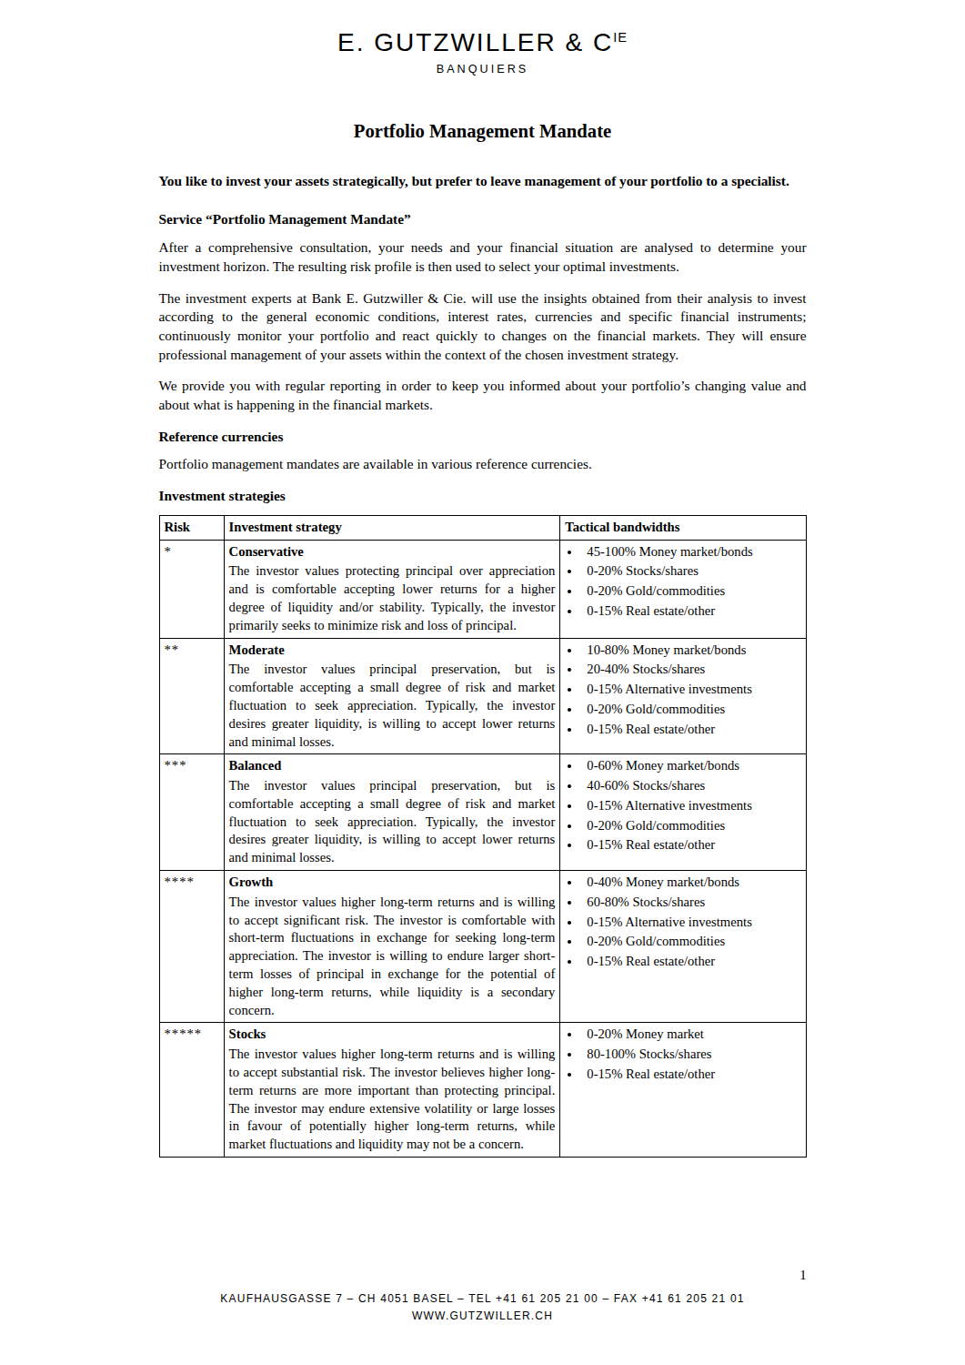E. GUTZWILLER & CIE
BANQUIERS
Portfolio Management Mandate
You like to invest your assets strategically, but prefer to leave management of your portfolio to a specialist.
Service “Portfolio Management Mandate”
After a comprehensive consultation, your needs and your financial situation are analysed to determine your investment horizon. The resulting risk profile is then used to select your optimal investments.
The investment experts at Bank E. Gutzwiller & Cie. will use the insights obtained from their analysis to invest according to the general economic conditions, interest rates, currencies and specific financial instruments; continuously monitor your portfolio and react quickly to changes on the financial markets. They will ensure professional management of your assets within the context of the chosen investment strategy.
We provide you with regular reporting in order to keep you informed about your portfolio’s changing value and about what is happening in the financial markets.
Reference currencies
Portfolio management mandates are available in various reference currencies.
Investment strategies
| Risk | Investment strategy | Tactical bandwidths |
| --- | --- | --- |
| * | Conservative The investor values protecting principal over appreciation and is comfortable accepting lower returns for a higher degree of liquidity and/or stability. Typically, the investor primarily seeks to minimize risk and loss of principal. | 45-100% Money market/bonds 0-20% Stocks/shares 0-20% Gold/commodities 0-15% Real estate/other |
| ** | Moderate The investor values principal preservation, but is comfortable accepting a small degree of risk and market fluctuation to seek appreciation. Typically, the investor desires greater liquidity, is willing to accept lower returns and minimal losses. | 10-80% Money market/bonds 20-40% Stocks/shares 0-15% Alternative investments 0-20% Gold/commodities 0-15% Real estate/other |
| *** | Balanced The investor values principal preservation, but is comfortable accepting a small degree of risk and market fluctuation to seek appreciation. Typically, the investor desires greater liquidity, is willing to accept lower returns and minimal losses. | 0-60% Money market/bonds 40-60% Stocks/shares 0-15% Alternative investments 0-20% Gold/commodities 0-15% Real estate/other |
| **** | Growth The investor values higher long-term returns and is willing to accept significant risk. The investor is comfortable with short-term fluctuations in exchange for seeking long-term appreciation. The investor is willing to endure larger short-term losses of principal in exchange for the potential of higher long-term returns, while liquidity is a secondary concern. | 0-40% Money market/bonds 60-80% Stocks/shares 0-15% Alternative investments 0-20% Gold/commodities 0-15% Real estate/other |
| ***** | Stocks The investor values higher long-term returns and is willing to accept substantial risk. The investor believes higher long-term returns are more important than protecting principal. The investor may endure extensive volatility or large losses in favour of potentially higher long-term returns, while market fluctuations and liquidity may not be a concern. | 0-20% Money market 80-100% Stocks/shares 0-15% Real estate/other |
1
KAUFHAUSGASSE 7 – CH 4051 BASEL – TEL +41 61 205 21 00 – FAX +41 61 205 21 01
WWW.GUTZWILLER.CH